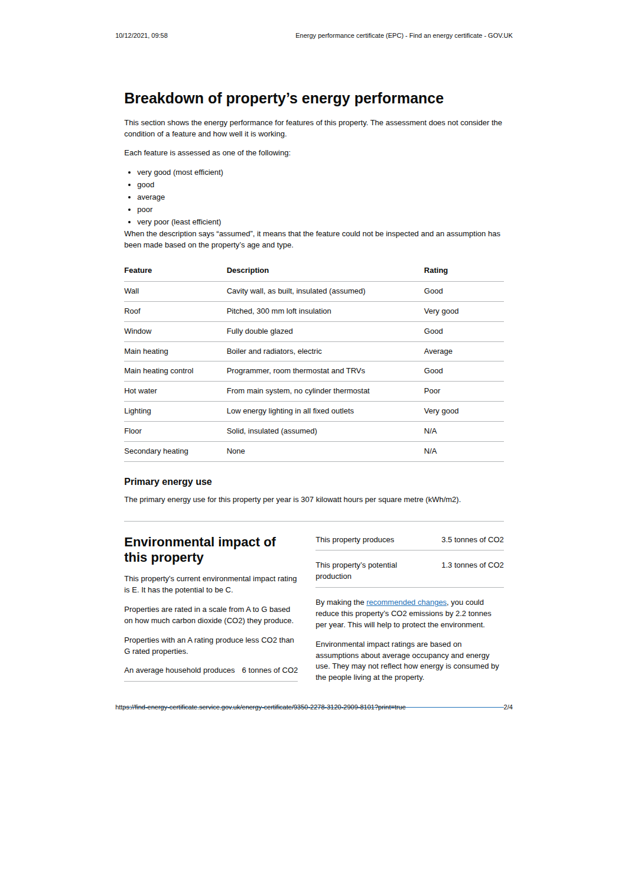10/12/2021, 09:58 Energy performance certificate (EPC) - Find an energy certificate - GOV.UK
Breakdown of property’s energy performance
This section shows the energy performance for features of this property. The assessment does not consider the condition of a feature and how well it is working.
Each feature is assessed as one of the following:
very good (most efficient)
good
average
poor
very poor (least efficient)
When the description says “assumed”, it means that the feature could not be inspected and an assumption has been made based on the property’s age and type.
| Feature | Description | Rating |
| --- | --- | --- |
| Wall | Cavity wall, as built, insulated (assumed) | Good |
| Roof | Pitched, 300 mm loft insulation | Very good |
| Window | Fully double glazed | Good |
| Main heating | Boiler and radiators, electric | Average |
| Main heating control | Programmer, room thermostat and TRVs | Good |
| Hot water | From main system, no cylinder thermostat | Poor |
| Lighting | Low energy lighting in all fixed outlets | Very good |
| Floor | Solid, insulated (assumed) | N/A |
| Secondary heating | None | N/A |
Primary energy use
The primary energy use for this property per year is 307 kilowatt hours per square metre (kWh/m2).
Environmental impact of this property
This property's current environmental impact rating is E. It has the potential to be C.
Properties are rated in a scale from A to G based on how much carbon dioxide (CO2) they produce.
Properties with an A rating produce less CO2 than G rated properties.
An average household produces
6 tonnes of CO2
This property produces
3.5 tonnes of CO2
This property’s potential production
1.3 tonnes of CO2
By making the recommended changes, you could reduce this property’s CO2 emissions by 2.2 tonnes per year. This will help to protect the environment.
Environmental impact ratings are based on assumptions about average occupancy and energy use. They may not reflect how energy is consumed by the people living at the property.
https://find-energy-certificate.service.gov.uk/energy-certificate/9350-2278-3120-2909-8101?print=true 2/4